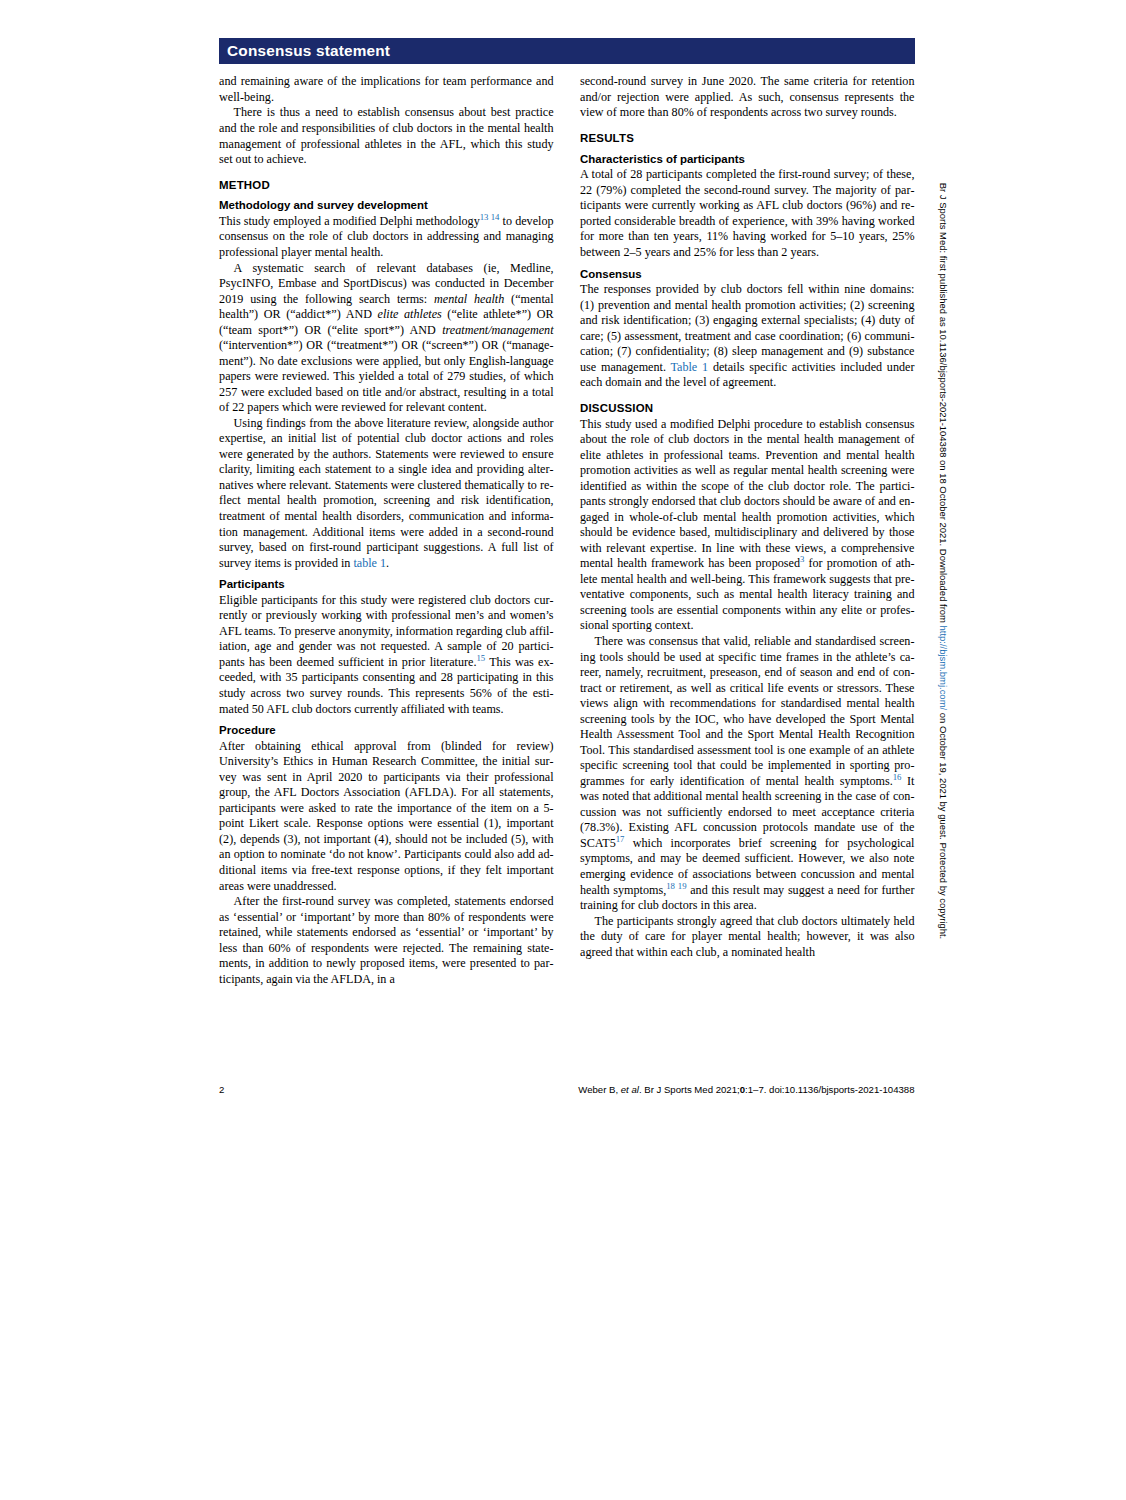Consensus statement
and remaining aware of the implications for team performance and well-being.
There is thus a need to establish consensus about best practice and the role and responsibilities of club doctors in the mental health management of professional athletes in the AFL, which this study set out to achieve.
Method
Methodology and survey development
This study employed a modified Delphi methodology13 14 to develop consensus on the role of club doctors in addressing and managing professional player mental health.
A systematic search of relevant databases (ie, Medline, PsycINFO, Embase and SportDiscus) was conducted in December 2019 using the following search terms: mental health (“mental health”) OR (“addict*”) AND elite athletes (“elite athlete*”) OR (“team sport*”) OR (“elite sport*”) AND treatment/management (“intervention*”) OR (“treatment*”) OR (“screen*”) OR (“management”). No date exclusions were applied, but only English-language papers were reviewed. This yielded a total of 279 studies, of which 257 were excluded based on title and/or abstract, resulting in a total of 22 papers which were reviewed for relevant content.
Using findings from the above literature review, alongside author expertise, an initial list of potential club doctor actions and roles were generated by the authors. Statements were reviewed to ensure clarity, limiting each statement to a single idea and providing alternatives where relevant. Statements were clustered thematically to reflect mental health promotion, screening and risk identification, treatment of mental health disorders, communication and information management. Additional items were added in a second-round survey, based on first-round participant suggestions. A full list of survey items is provided in table 1.
Participants
Eligible participants for this study were registered club doctors currently or previously working with professional men’s and women’s AFL teams. To preserve anonymity, information regarding club affiliation, age and gender was not requested. A sample of 20 participants has been deemed sufficient in prior literature.15 This was exceeded, with 35 participants consenting and 28 participating in this study across two survey rounds. This represents 56% of the estimated 50 AFL club doctors currently affiliated with teams.
Procedure
After obtaining ethical approval from (blinded for review) University’s Ethics in Human Research Committee, the initial survey was sent in April 2020 to participants via their professional group, the AFL Doctors Association (AFLDA). For all statements, participants were asked to rate the importance of the item on a 5-point Likert scale. Response options were essential (1), important (2), depends (3), not important (4), should not be included (5), with an option to nominate ‘do not know’. Participants could also add additional items via free-text response options, if they felt important areas were unaddressed.
After the first-round survey was completed, statements endorsed as ‘essential’ or ‘important’ by more than 80% of respondents were retained, while statements endorsed as ‘essential’ or ‘important’ by less than 60% of respondents were rejected. The remaining statements, in addition to newly proposed items, were presented to participants, again via the AFLDA, in a
second-round survey in June 2020. The same criteria for retention and/or rejection were applied. As such, consensus represents the view of more than 80% of respondents across two survey rounds.
Results
Characteristics of participants
A total of 28 participants completed the first-round survey; of these, 22 (79%) completed the second-round survey. The majority of participants were currently working as AFL club doctors (96%) and reported considerable breadth of experience, with 39% having worked for more than ten years, 11% having worked for 5–10 years, 25% between 2–5 years and 25% for less than 2 years.
Consensus
The responses provided by club doctors fell within nine domains: (1) prevention and mental health promotion activities; (2) screening and risk identification; (3) engaging external specialists; (4) duty of care; (5) assessment, treatment and case coordination; (6) communication; (7) confidentiality; (8) sleep management and (9) substance use management. Table 1 details specific activities included under each domain and the level of agreement.
Discussion
This study used a modified Delphi procedure to establish consensus about the role of club doctors in the mental health management of elite athletes in professional teams. Prevention and mental health promotion activities as well as regular mental health screening were identified as within the scope of the club doctor role. The participants strongly endorsed that club doctors should be aware of and engaged in whole-of-club mental health promotion activities, which should be evidence based, multidisciplinary and delivered by those with relevant expertise. In line with these views, a comprehensive mental health framework has been proposed3 for promotion of athlete mental health and well-being. This framework suggests that preventative components, such as mental health literacy training and screening tools are essential components within any elite or professional sporting context.
There was consensus that valid, reliable and standardised screening tools should be used at specific time frames in the athlete’s career, namely, recruitment, preseason, end of season and end of contract or retirement, as well as critical life events or stressors. These views align with recommendations for standardised mental health screening tools by the IOC, who have developed the Sport Mental Health Assessment Tool and the Sport Mental Health Recognition Tool. This standardised assessment tool is one example of an athlete specific screening tool that could be implemented in sporting programmes for early identification of mental health symptoms.16 It was noted that additional mental health screening in the case of concussion was not sufficiently endorsed to meet acceptance criteria (78.3%). Existing AFL concussion protocols mandate use of the SCAT517 which incorporates brief screening for psychological symptoms, and may be deemed sufficient. However, we also note emerging evidence of associations between concussion and mental health symptoms,18 19 and this result may suggest a need for further training for club doctors in this area.
The participants strongly agreed that club doctors ultimately held the duty of care for player mental health; however, it was also agreed that within each club, a nominated health
2 Weber B, et al. Br J Sports Med 2021;0:1–7. doi:10.1136/bjsports-2021-104388
Br J Sports Med: first published as 10.1136/bjsports-2021-104388 on 18 October 2021. Downloaded from http://bjsm.bmj.com/ on October 19, 2021 by guest. Protected by copyright.